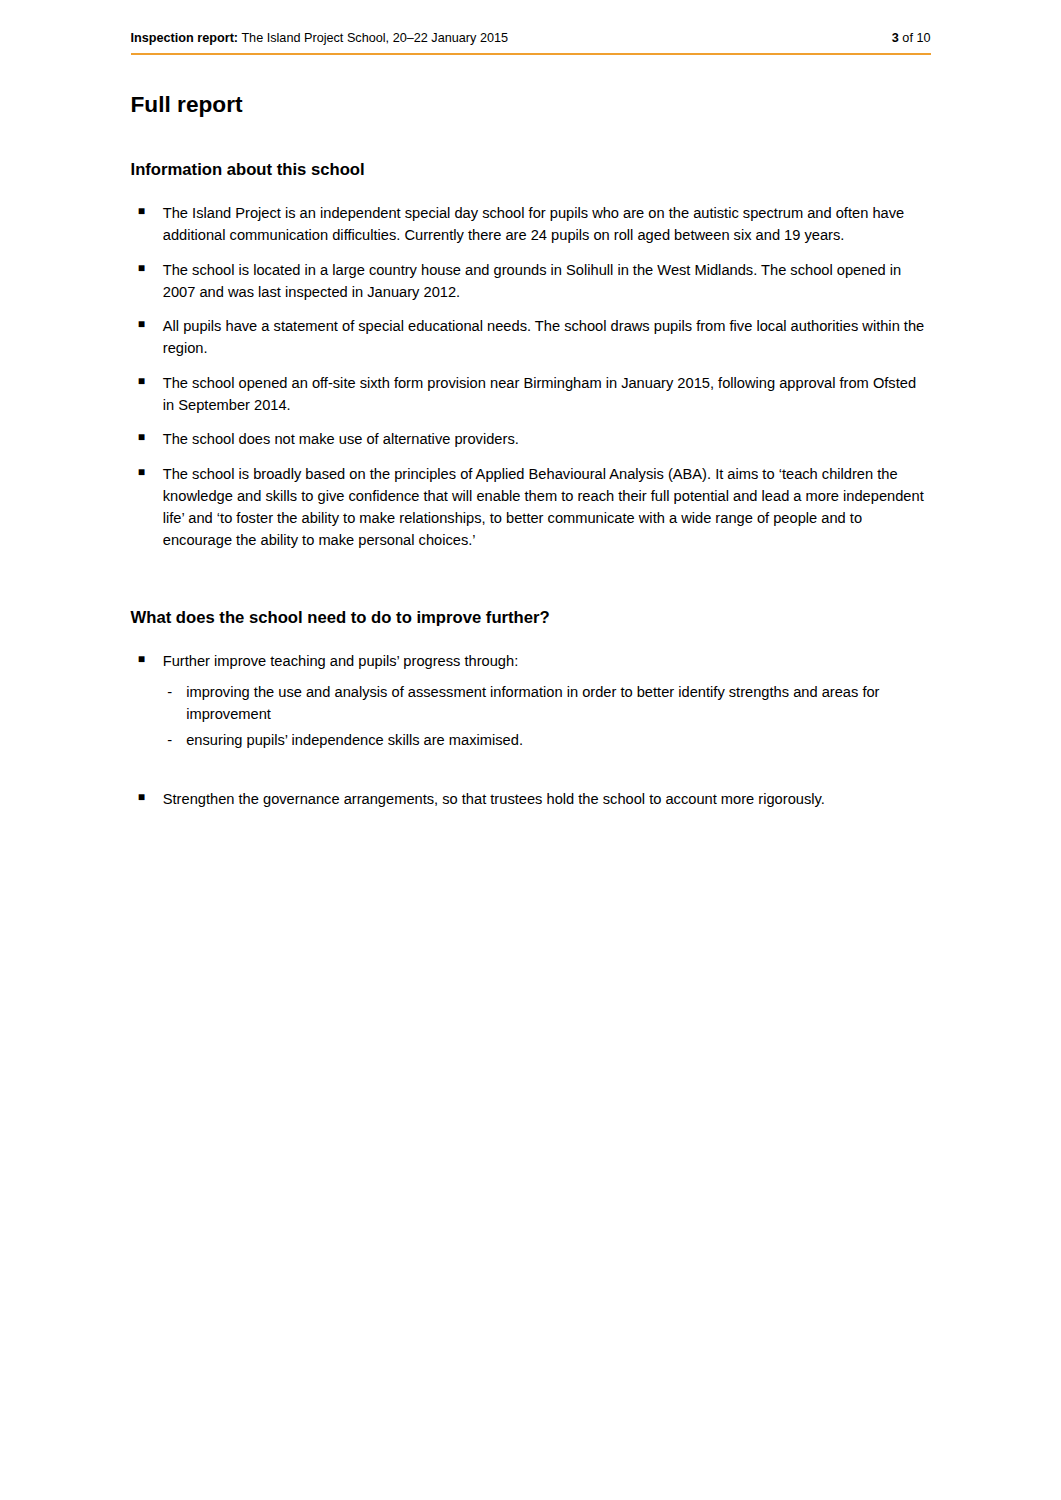Inspection report: The Island Project School, 20–22 January 2015
3 of 10
Full report
Information about this school
The Island Project is an independent special day school for pupils who are on the autistic spectrum and often have additional communication difficulties. Currently there are 24 pupils on roll aged between six and 19 years.
The school is located in a large country house and grounds in Solihull in the West Midlands. The school opened in 2007 and was last inspected in January 2012.
All pupils have a statement of special educational needs. The school draws pupils from five local authorities within the region.
The school opened an off-site sixth form provision near Birmingham in January 2015, following approval from Ofsted in September 2014.
The school does not make use of alternative providers.
The school is broadly based on the principles of Applied Behavioural Analysis (ABA). It aims to ‘teach children the knowledge and skills to give confidence that will enable them to reach their full potential and lead a more independent life’ and ‘to foster the ability to make relationships, to better communicate with a wide range of people and to encourage the ability to make personal choices.’
What does the school need to do to improve further?
Further improve teaching and pupils’ progress through:
improving the use and analysis of assessment information in order to better identify strengths and areas for improvement
ensuring pupils’ independence skills are maximised.
Strengthen the governance arrangements, so that trustees hold the school to account more rigorously.